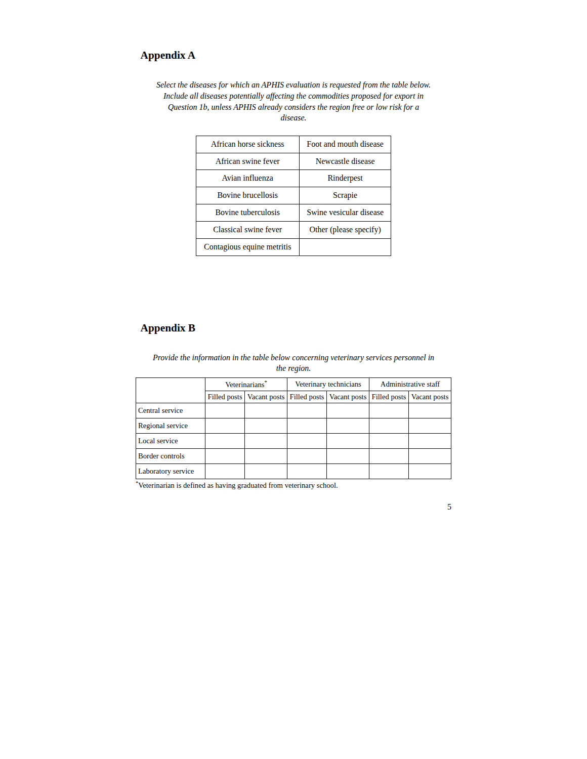Appendix A
Select the diseases for which an APHIS evaluation is requested from the table below.
Include all diseases potentially affecting the commodities proposed for export in Question 1b, unless APHIS already considers the region free or low risk for a disease.
| African horse sickness | Foot and mouth disease |
| African swine fever | Newcastle disease |
| Avian influenza | Rinderpest |
| Bovine brucellosis | Scrapie |
| Bovine tuberculosis | Swine vesicular disease |
| Classical swine fever | Other (please specify) |
| Contagious equine metritis | |
Appendix B
Provide the information in the table below concerning veterinary services personnel in the region.
| | Veterinarians * | Veterinary technicians | Administrative staff |
| --- | --- | --- | --- |
| Filled posts | Vacant posts | Filled posts | Vacant posts | Filled posts | Vacant posts |
| Central service | | | | | | |
| Regional service | | | | | | |
| Local service | | | | | | |
| Border controls | | | | | | |
| Laboratory service | | | | | | |
*Veterinarian is defined as having graduated from veterinary school.
5